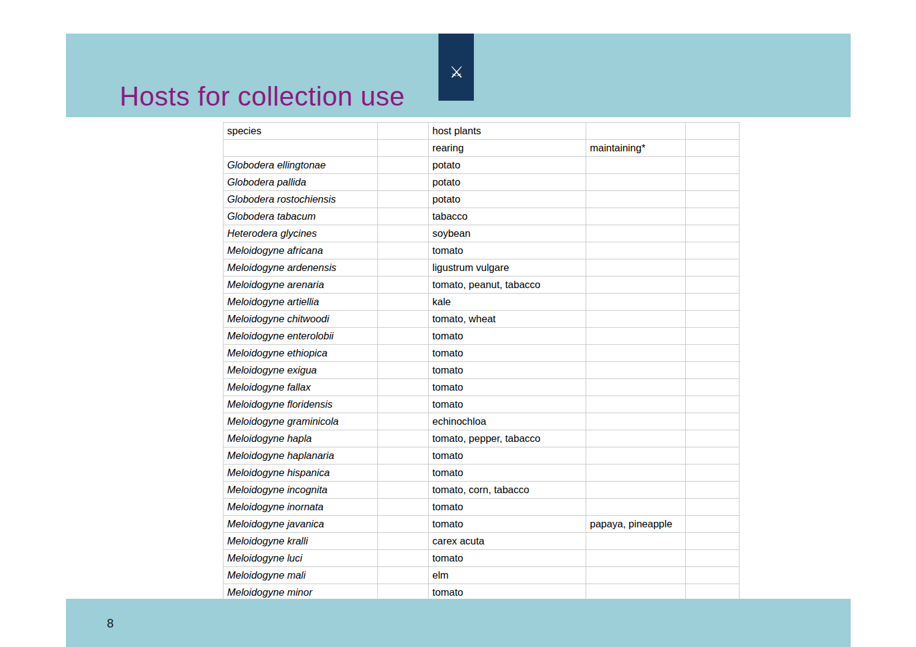⚔
Hosts for collection use
| species | | host plants | | |
| | | rearing | maintaining* | |
| Globodera ellingtonae | | potato | | |
| Globodera pallida | | potato | | |
| Globodera rostochiensis | | potato | | |
| Globodera tabacum | | tabacco | | |
| Heterodera glycines | | soybean | | |
| Meloidogyne africana | | tomato | | |
| Meloidogyne ardenensis | | ligustrum vulgare | | |
| Meloidogyne arenaria | | tomato, peanut, tabacco | | |
| Meloidogyne artiellia | | kale | | |
| Meloidogyne chitwoodi | | tomato, wheat | | |
| Meloidogyne enterolobii | | tomato | | |
| Meloidogyne ethiopica | | tomato | | |
| Meloidogyne exigua | | tomato | | |
| Meloidogyne fallax | | tomato | | |
| Meloidogyne floridensis | | tomato | | |
| Meloidogyne graminicola | | echinochloa | | |
| Meloidogyne hapla | | tomato, pepper, tabacco | | |
| Meloidogyne haplanaria | | tomato | | |
| Meloidogyne hispanica | | tomato | | |
| Meloidogyne incognita | | tomato, corn, tabacco | | |
| Meloidogyne inornata | | tomato | | |
| Meloidogyne javanica | | tomato | papaya, pineapple | |
| Meloidogyne kralli | | carex acuta | | |
| Meloidogyne luci | | tomato | | |
| Meloidogyne mali | | elm | | |
| Meloidogyne minor | | tomato | | |
| Meloidogyne naasi | | wheat, creeping bentgrass | | |
| * when different from rearing | | | | |
8